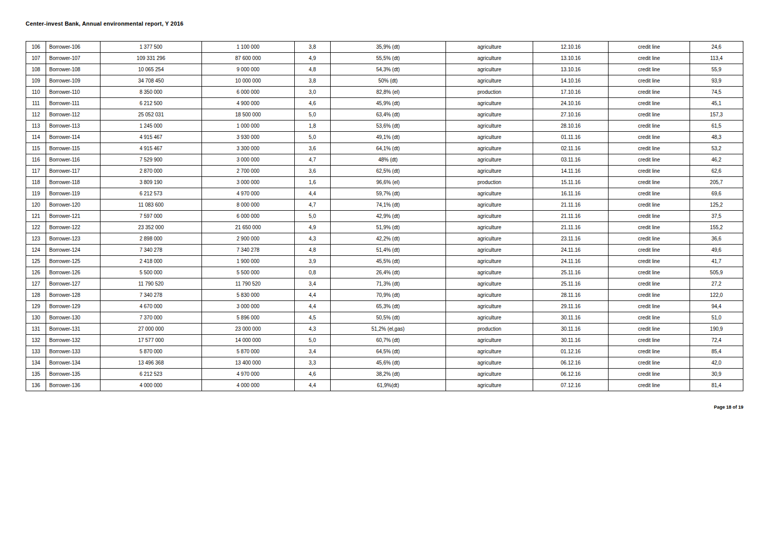Center-invest Bank, Annual environmental report, Y 2016
| 106 | Borrower-106 | 1 377 500 | 1 100 000 | 3,8 | 35,9% (dt) | agriculture | 12.10.16 | credit line | 24,6 |
| 107 | Borrower-107 | 109 331 296 | 87 600 000 | 4,9 | 55,5% (dt) | agriculture | 13.10.16 | credit line | 113,4 |
| 108 | Borrower-108 | 10 065 254 | 9 000 000 | 4,8 | 54,3% (dt) | agriculture | 13.10.16 | credit line | 55,9 |
| 109 | Borrower-109 | 34 708 450 | 10 000 000 | 3,8 | 50% (dt) | agriculture | 14.10.16 | credit line | 93,9 |
| 110 | Borrower-110 | 8 350 000 | 6 000 000 | 3,0 | 82,8% (el) | production | 17.10.16 | credit line | 74,5 |
| 111 | Borrower-111 | 6 212 500 | 4 900 000 | 4,6 | 45,9% (dt) | agriculture | 24.10.16 | credit line | 45,1 |
| 112 | Borrower-112 | 25 052 031 | 18 500 000 | 5,0 | 63,4% (dt) | agriculture | 27.10.16 | credit line | 157,3 |
| 113 | Borrower-113 | 1 245 000 | 1 000 000 | 1,8 | 53,6% (dt) | agriculture | 28.10.16 | credit line | 61,5 |
| 114 | Borrower-114 | 4 915 467 | 3 930 000 | 5,0 | 49,1% (dt) | agriculture | 01.11.16 | credit line | 48,3 |
| 115 | Borrower-115 | 4 915 467 | 3 300 000 | 3,6 | 64,1% (dt) | agriculture | 02.11.16 | credit line | 53,2 |
| 116 | Borrower-116 | 7 529 900 | 3 000 000 | 4,7 | 48% (dt) | agriculture | 03.11.16 | credit line | 46,2 |
| 117 | Borrower-117 | 2 870 000 | 2 700 000 | 3,6 | 62,5% (dt) | agriculture | 14.11.16 | credit line | 62,6 |
| 118 | Borrower-118 | 3 809 190 | 3 000 000 | 1,6 | 96,6% (el) | production | 15.11.16 | credit line | 205,7 |
| 119 | Borrower-119 | 6 212 573 | 4 970 000 | 4,4 | 59,7% (dt) | agriculture | 16.11.16 | credit line | 69,6 |
| 120 | Borrower-120 | 11 083 600 | 8 000 000 | 4,7 | 74,1% (dt) | agriculture | 21.11.16 | credit line | 125,2 |
| 121 | Borrower-121 | 7 597 000 | 6 000 000 | 5,0 | 42,9% (dt) | agriculture | 21.11.16 | credit line | 37,5 |
| 122 | Borrower-122 | 23 352 000 | 21 650 000 | 4,9 | 51,9% (dt) | agriculture | 21.11.16 | credit line | 155,2 |
| 123 | Borrower-123 | 2 898 000 | 2 900 000 | 4,3 | 42,2% (dt) | agriculture | 23.11.16 | credit line | 36,6 |
| 124 | Borrower-124 | 7 340 278 | 7 340 278 | 4,8 | 51,4% (dt) | agriculture | 24.11.16 | credit line | 49,6 |
| 125 | Borrower-125 | 2 418 000 | 1 900 000 | 3,9 | 45,5% (dt) | agriculture | 24.11.16 | credit line | 41,7 |
| 126 | Borrower-126 | 5 500 000 | 5 500 000 | 0,8 | 26,4% (dt) | agriculture | 25.11.16 | credit line | 505,9 |
| 127 | Borrower-127 | 11 790 520 | 11 790 520 | 3,4 | 71,3% (dt) | agriculture | 25.11.16 | credit line | 27,2 |
| 128 | Borrower-128 | 7 340 278 | 5 830 000 | 4,4 | 70,9% (dt) | agriculture | 28.11.16 | credit line | 122,0 |
| 129 | Borrower-129 | 4 670 000 | 3 000 000 | 4,4 | 65,3% (dt) | agriculture | 29.11.16 | credit line | 94,4 |
| 130 | Borrower-130 | 7 370 000 | 5 896 000 | 4,5 | 50,5% (dt) | agriculture | 30.11.16 | credit line | 51,0 |
| 131 | Borrower-131 | 27 000 000 | 23 000 000 | 4,3 | 51,2% (el,gas) | production | 30.11.16 | credit line | 190,9 |
| 132 | Borrower-132 | 17 577 000 | 14 000 000 | 5,0 | 60,7% (dt) | agriculture | 30.11.16 | credit line | 72,4 |
| 133 | Borrower-133 | 5 870 000 | 5 870 000 | 3,4 | 64,5% (dt) | agriculture | 01.12.16 | credit line | 85,4 |
| 134 | Borrower-134 | 13 496 368 | 13 400 000 | 3,3 | 45,6% (dt) | agriculture | 06.12.16 | credit line | 42,0 |
| 135 | Borrower-135 | 6 212 523 | 4 970 000 | 4,6 | 38,2% (dt) | agriculture | 06.12.16 | credit line | 30,9 |
| 136 | Borrower-136 | 4 000 000 | 4 000 000 | 4,4 | 61,9%(dt) | agriculture | 07.12.16 | credit line | 81,4 |
Page 18 of 19